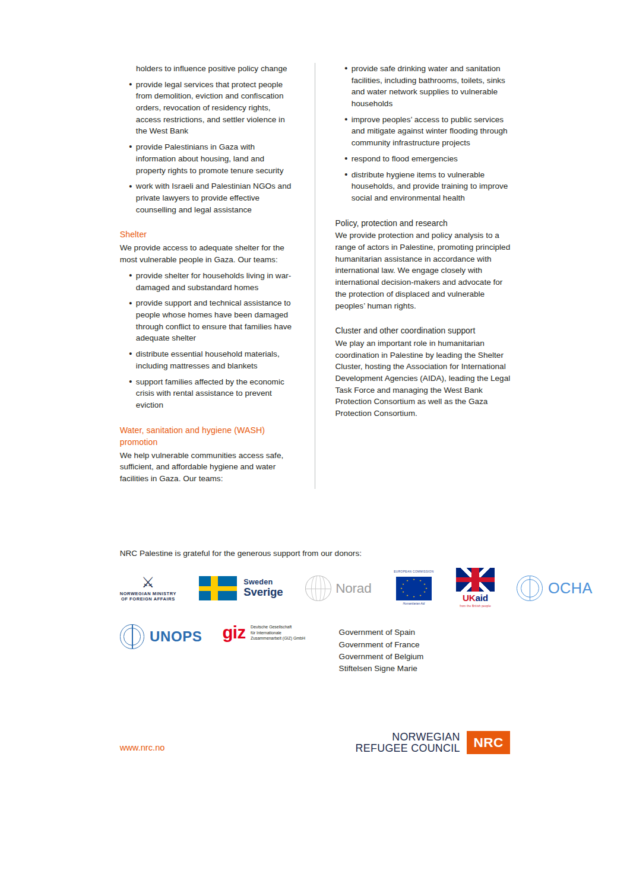holders to influence positive policy change
provide legal services that protect people from demolition, eviction and confiscation orders, revocation of residency rights, access restrictions, and settler violence in the West Bank
provide Palestinians in Gaza with information about housing, land and property rights to promote tenure security
work with Israeli and Palestinian NGOs and private lawyers to provide effective counselling and legal assistance
Shelter
We provide access to adequate shelter for the most vulnerable people in Gaza. Our teams:
provide shelter for households living in war-damaged and substandard homes
provide support and technical assistance to people whose homes have been damaged through conflict to ensure that families have adequate shelter
distribute essential household materials, including mattresses and blankets
support families affected by the economic crisis with rental assistance to prevent eviction
Water, sanitation and hygiene (WASH) promotion
We help vulnerable communities access safe, sufficient, and affordable hygiene and water facilities in Gaza. Our teams:
provide safe drinking water and sanitation facilities, including bathrooms, toilets, sinks and water network supplies to vulnerable households
improve peoples’ access to public services and mitigate against winter flooding through community infrastructure projects
respond to flood emergencies
distribute hygiene items to vulnerable households, and provide training to improve social and environmental health
Policy, protection and research
We provide protection and policy analysis to a range of actors in Palestine, promoting principled humanitarian assistance in accordance with international law. We engage closely with international decision-makers and advocate for the protection of displaced and vulnerable peoples’ human rights.
Cluster and other coordination support
We play an important role in humanitarian coordination in Palestine by leading the Shelter Cluster, hosting the Association for International Development Agencies (AIDA), leading the Legal Task Force and managing the West Bank Protection Consortium as well as the Gaza Protection Consortium.
NRC Palestine is grateful for the generous support from our donors:
⚔
NORWEGIAN MINISTRY
OF FOREIGN AFFAIRS
Sweden
Sverige
Norad
EUROPEAN COMMISSION
★ ★ ★ ★ ★ ★ ★ ★ ★ ★ ★ ★
Humanitarian Aid
UK aid
from the British people
OCHA
UNOPS
giz
Deutsche Gesellschaft
für Internationale
Zusammenarbeit (GIZ) GmbH
Government of Spain
Government of France
Government of Belgium
Stiftelsen Signe Marie
www.nrc.no
NORWEGIAN
REFUGEE COUNCIL
NRC